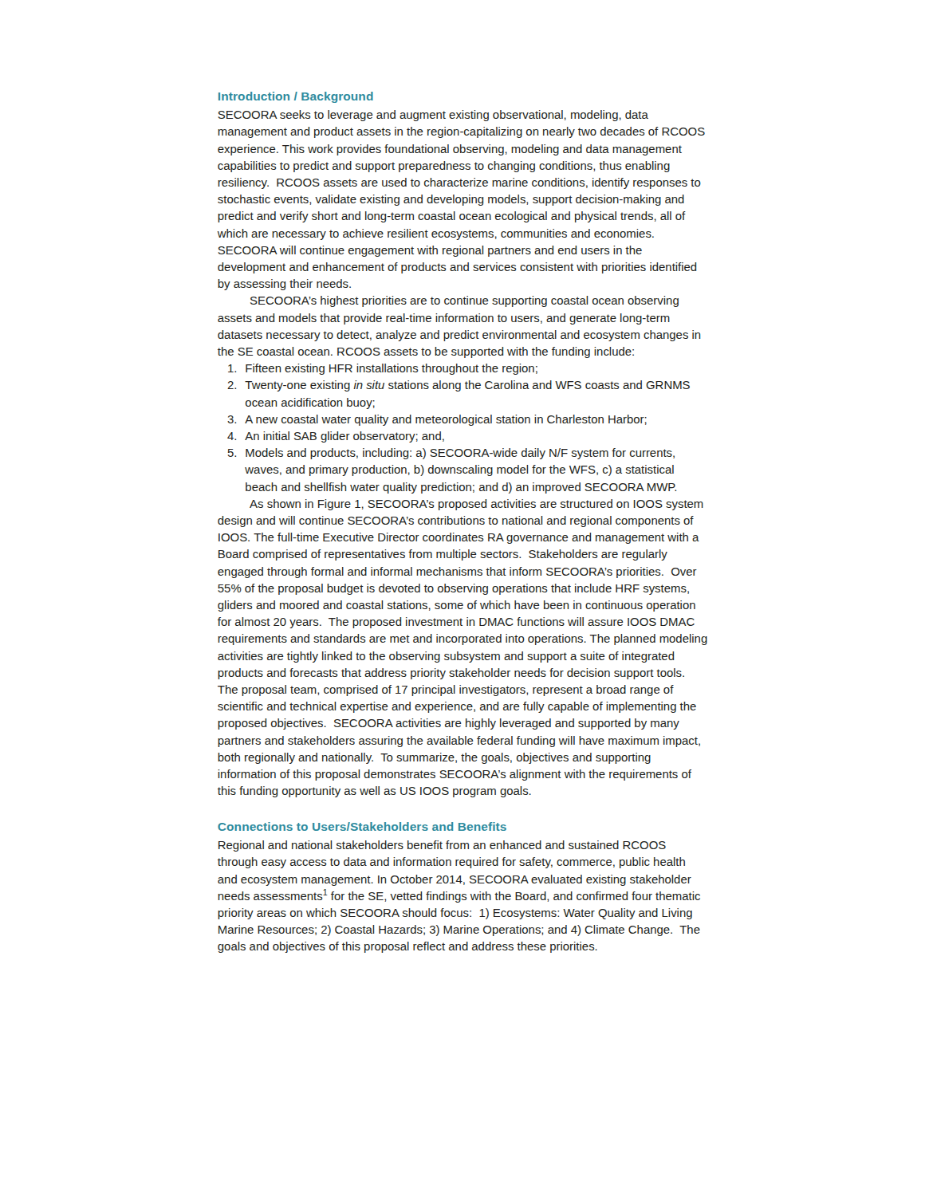Introduction / Background
SECOORA seeks to leverage and augment existing observational, modeling, data management and product assets in the region-capitalizing on nearly two decades of RCOOS experience. This work provides foundational observing, modeling and data management capabilities to predict and support preparedness to changing conditions, thus enabling resiliency. RCOOS assets are used to characterize marine conditions, identify responses to stochastic events, validate existing and developing models, support decision-making and predict and verify short and long-term coastal ocean ecological and physical trends, all of which are necessary to achieve resilient ecosystems, communities and economies. SECOORA will continue engagement with regional partners and end users in the development and enhancement of products and services consistent with priorities identified by assessing their needs.
SECOORA’s highest priorities are to continue supporting coastal ocean observing assets and models that provide real-time information to users, and generate long-term datasets necessary to detect, analyze and predict environmental and ecosystem changes in the SE coastal ocean. RCOOS assets to be supported with the funding include:
Fifteen existing HFR installations throughout the region;
Twenty-one existing in situ stations along the Carolina and WFS coasts and GRNMS ocean acidification buoy;
A new coastal water quality and meteorological station in Charleston Harbor;
An initial SAB glider observatory; and,
Models and products, including: a) SECOORA-wide daily N/F system for currents, waves, and primary production, b) downscaling model for the WFS, c) a statistical beach and shellfish water quality prediction; and d) an improved SECOORA MWP.
As shown in Figure 1, SECOORA’s proposed activities are structured on IOOS system design and will continue SECOORA’s contributions to national and regional components of IOOS. The full-time Executive Director coordinates RA governance and management with a Board comprised of representatives from multiple sectors. Stakeholders are regularly engaged through formal and informal mechanisms that inform SECOORA’s priorities. Over 55% of the proposal budget is devoted to observing operations that include HRF systems, gliders and moored and coastal stations, some of which have been in continuous operation for almost 20 years. The proposed investment in DMAC functions will assure IOOS DMAC requirements and standards are met and incorporated into operations. The planned modeling activities are tightly linked to the observing subsystem and support a suite of integrated products and forecasts that address priority stakeholder needs for decision support tools. The proposal team, comprised of 17 principal investigators, represent a broad range of scientific and technical expertise and experience, and are fully capable of implementing the proposed objectives. SECOORA activities are highly leveraged and supported by many partners and stakeholders assuring the available federal funding will have maximum impact, both regionally and nationally. To summarize, the goals, objectives and supporting information of this proposal demonstrates SECOORA’s alignment with the requirements of this funding opportunity as well as US IOOS program goals.
Connections to Users/Stakeholders and Benefits
Regional and national stakeholders benefit from an enhanced and sustained RCOOS through easy access to data and information required for safety, commerce, public health and ecosystem management. In October 2014, SECOORA evaluated existing stakeholder needs assessments1 for the SE, vetted findings with the Board, and confirmed four thematic priority areas on which SECOORA should focus: 1) Ecosystems: Water Quality and Living Marine Resources; 2) Coastal Hazards; 3) Marine Operations; and 4) Climate Change. The goals and objectives of this proposal reflect and address these priorities.